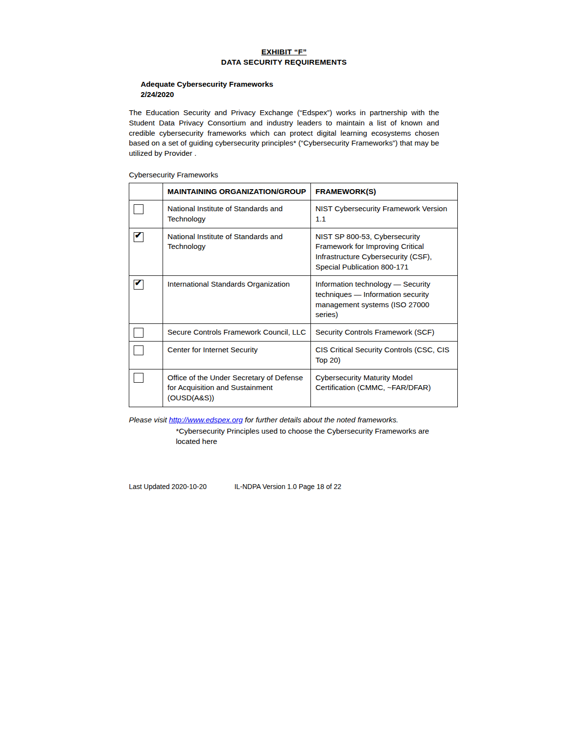EXHIBIT “F”
DATA SECURITY REQUIREMENTS
Adequate Cybersecurity Frameworks
2/24/2020
The Education Security and Privacy Exchange (“Edspex”) works in partnership with the Student Data Privacy Consortium and industry leaders to maintain a list of known and credible cybersecurity frameworks which can protect digital learning ecosystems chosen based on a set of guiding cybersecurity principles* (“Cybersecurity Frameworks”) that may be utilized by Provider .
Cybersecurity Frameworks
| | MAINTAINING ORGANIZATION/GROUP | FRAMEWORK(S) |
| | National Institute of Standards and Technology | NIST Cybersecurity Framework Version 1.1 |
| | National Institute of Standards and Technology | NIST SP 800-53, Cybersecurity Framework for Improving Critical Infrastructure Cybersecurity (CSF), Special Publication 800-171 |
| | International Standards Organization | Information technology — Security techniques — Information security management systems (ISO 27000 series) |
| | Secure Controls Framework Council, LLC | Security Controls Framework (SCF) |
| | Center for Internet Security | CIS Critical Security Controls (CSC, CIS Top 20) |
| | Office of the Under Secretary of Defense for Acquisition and Sustainment (OUSD(A&S)) | Cybersecurity Maturity Model Certification (CMMC, ~FAR/DFAR) |
Please visit http://www.edspex.org for further details about the noted frameworks.
*Cybersecurity Principles used to choose the Cybersecurity Frameworks are located here
Last Updated 2020-10-20 IL-NDPA Version 1.0 Page 18 of 22